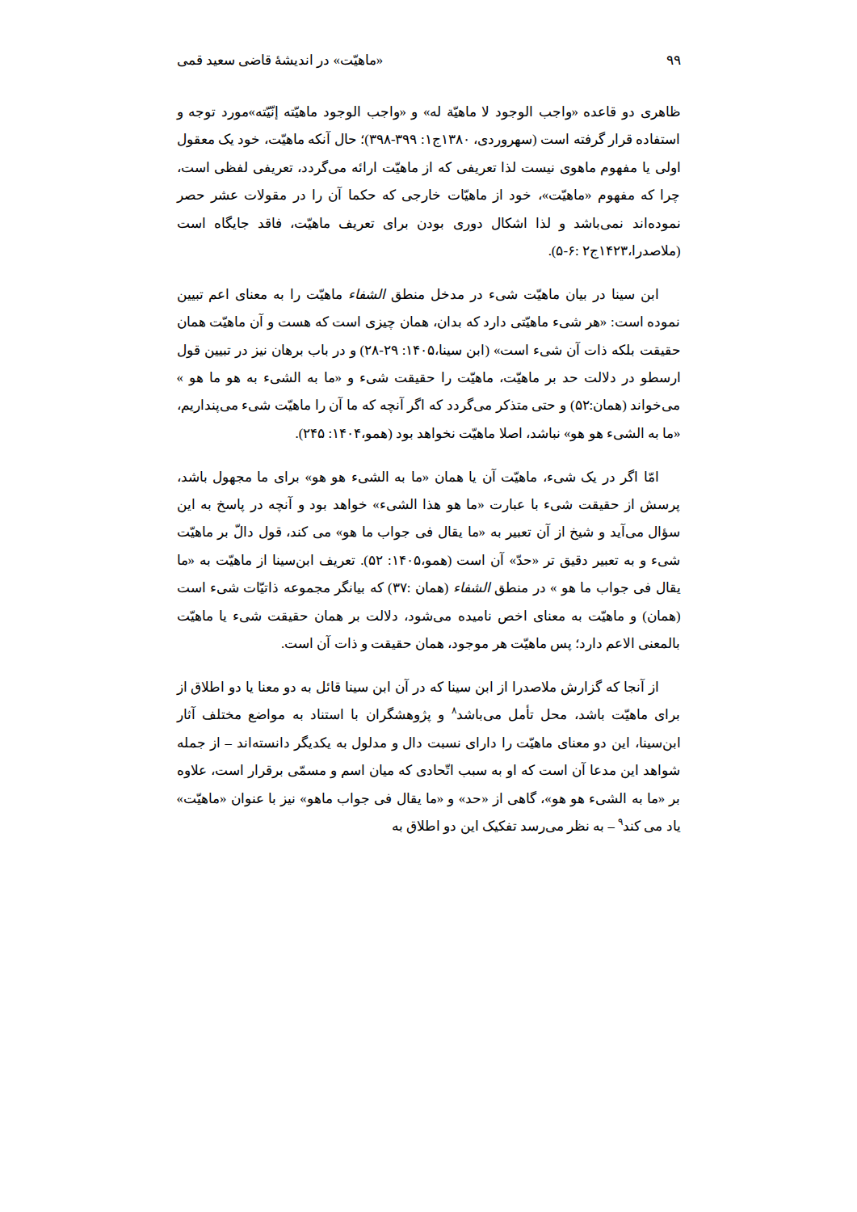۹۹ «ماهیّت» در اندیشۀ قاضی سعید قمی
ظاهری دو قاعده «واجب الوجود لا ماهیّة له» و «واجب الوجود ماهیّته إنّیّته»مورد توجه و استفاده قرار گرفته است (سهروردی، ۱۳۸۰ج۱: ۳۹۹-۳۹۸)؛ حال آنکه ماهیّت، خود یک معقول اولی یا مفهوم ماهوی نیست لذا تعریفی که از ماهیّت ارائه می‌گردد، تعریفی لفظی است، چرا که مفهوم «ماهیّت»، خود از ماهیّات خارجی که حکما آن را در مقولات عشر حصر نموده‌اند نمی‌باشد و لذا اشکال دوری بودن برای تعریف ماهیّت، فاقد جایگاه است (ملاصدرا،۱۴۲۳ج۲ :۶-۵).
ابن سینا در بیان ماهیّت شیء در مدخل منطق الشفاء ماهیّت را به معنای اعم تبیین نموده است: «هر شیء ماهیّتی دارد که بدان، همان چیزی است که هست و آن ماهیّت همان حقیقت بلکه ذات آن شیء است» (ابن سینا،۱۴۰۵: ۲۹-۲۸) و در باب برهان نیز در تبیین قول ارسطو در دلالت حد بر ماهیّت، ماهیّت را حقیقت شیء و «ما به الشیء به هو ما هو » می‌خواند (همان:۵۲) و حتی متذکر می‌گردد که اگر آنچه که ما آن را ماهیّت شیء می‌پنداریم، «ما به الشیء هو هو» نباشد، اصلا ماهیّت نخواهد بود (همو،۱۴۰۴: ۲۴۵).
امّا اگر در یک شیء، ماهیّت آن یا همان «ما به الشیء هو هو» برای ما مجهول باشد، پرسش از حقیقت شیء با عبارت «ما هو هذا الشیء» خواهد بود و آنچه در پاسخ به این سؤال می‌آید و شیخ از آن تعبیر به «ما یقال فی جواب ما هو» می کند، قول دالّ بر ماهیّت شیء و به تعبیر دقیق تر «حدّ» آن است (همو،۱۴۰۵: ۵۲). تعریف ابن‌سینا از ماهیّت به «ما یقال فی جواب ما هو » در منطق الشفاء (همان :۳۷) که بیانگر مجموعه ذاتیّات شیء است (همان) و ماهیّت به معنای اخص نامیده می‌شود، دلالت بر همان حقیقت شیء یا ماهیّت بالمعنی الاعم دارد؛ پس ماهیّت هر موجود، همان حقیقت و ذات آن است.
از آنجا که گزارش ملاصدرا از ابن سینا که در آن ابن سینا قائل به دو معنا یا دو اطلاق از برای ماهیّت باشد، محل تأمل می‌باشد۸ و پژوهشگران با استناد به مواضع مختلف آثار ابن‌سینا، این دو معنای ماهیّت را دارای نسبت دال و مدلول به یکدیگر دانسته‌اند – از جمله شواهد این مدعا آن است که او به سبب اتّحادی که میان اسم و مسمّی برقرار است، علاوه بر «ما به الشیء هو هو»، گاهی از «حد» و «ما یقال فی جواب ماهو» نیز با عنوان «ماهیّت» یاد می کند۹ – به نظر می‌رسد تفکیک این دو اطلاق به